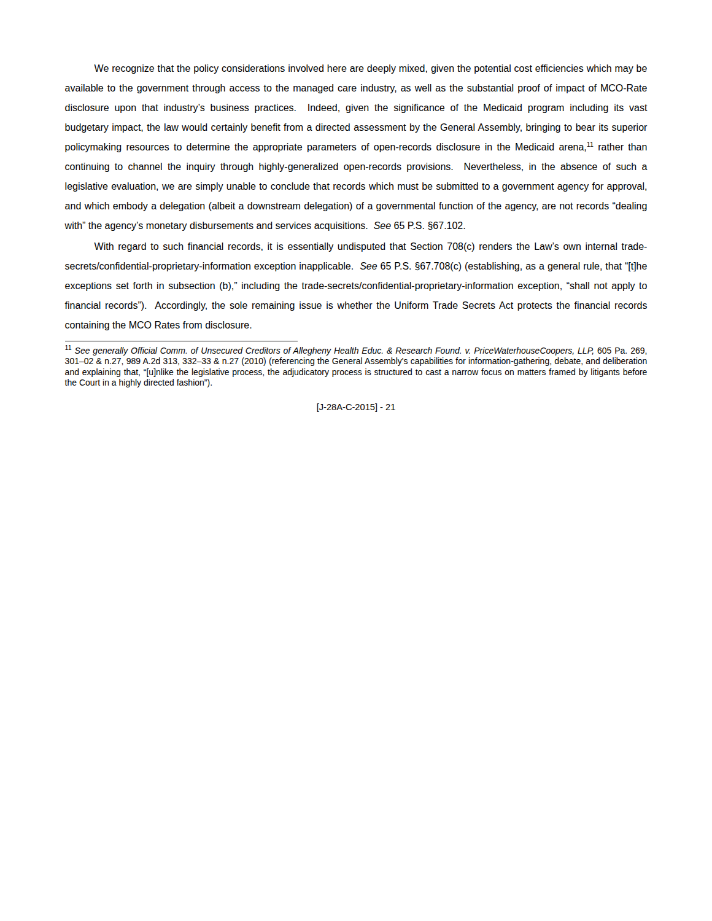We recognize that the policy considerations involved here are deeply mixed, given the potential cost efficiencies which may be available to the government through access to the managed care industry, as well as the substantial proof of impact of MCO-Rate disclosure upon that industry’s business practices. Indeed, given the significance of the Medicaid program including its vast budgetary impact, the law would certainly benefit from a directed assessment by the General Assembly, bringing to bear its superior policymaking resources to determine the appropriate parameters of open-records disclosure in the Medicaid arena,11 rather than continuing to channel the inquiry through highly-generalized open-records provisions. Nevertheless, in the absence of such a legislative evaluation, we are simply unable to conclude that records which must be submitted to a government agency for approval, and which embody a delegation (albeit a downstream delegation) of a governmental function of the agency, are not records “dealing with” the agency’s monetary disbursements and services acquisitions. See 65 P.S. §67.102.
With regard to such financial records, it is essentially undisputed that Section 708(c) renders the Law’s own internal trade-secrets/confidential-proprietary-information exception inapplicable. See 65 P.S. §67.708(c) (establishing, as a general rule, that “[t]he exceptions set forth in subsection (b),” including the trade-secrets/confidential-proprietary-information exception, “shall not apply to financial records”). Accordingly, the sole remaining issue is whether the Uniform Trade Secrets Act protects the financial records containing the MCO Rates from disclosure.
11 See generally Official Comm. of Unsecured Creditors of Allegheny Health Educ. & Research Found. v. PriceWaterhouseCoopers, LLP, 605 Pa. 269, 301–02 & n.27, 989 A.2d 313, 332–33 & n.27 (2010) (referencing the General Assembly's capabilities for information-gathering, debate, and deliberation and explaining that, “[u]nlike the legislative process, the adjudicatory process is structured to cast a narrow focus on matters framed by litigants before the Court in a highly directed fashion”).
[J-28A-C-2015] - 21